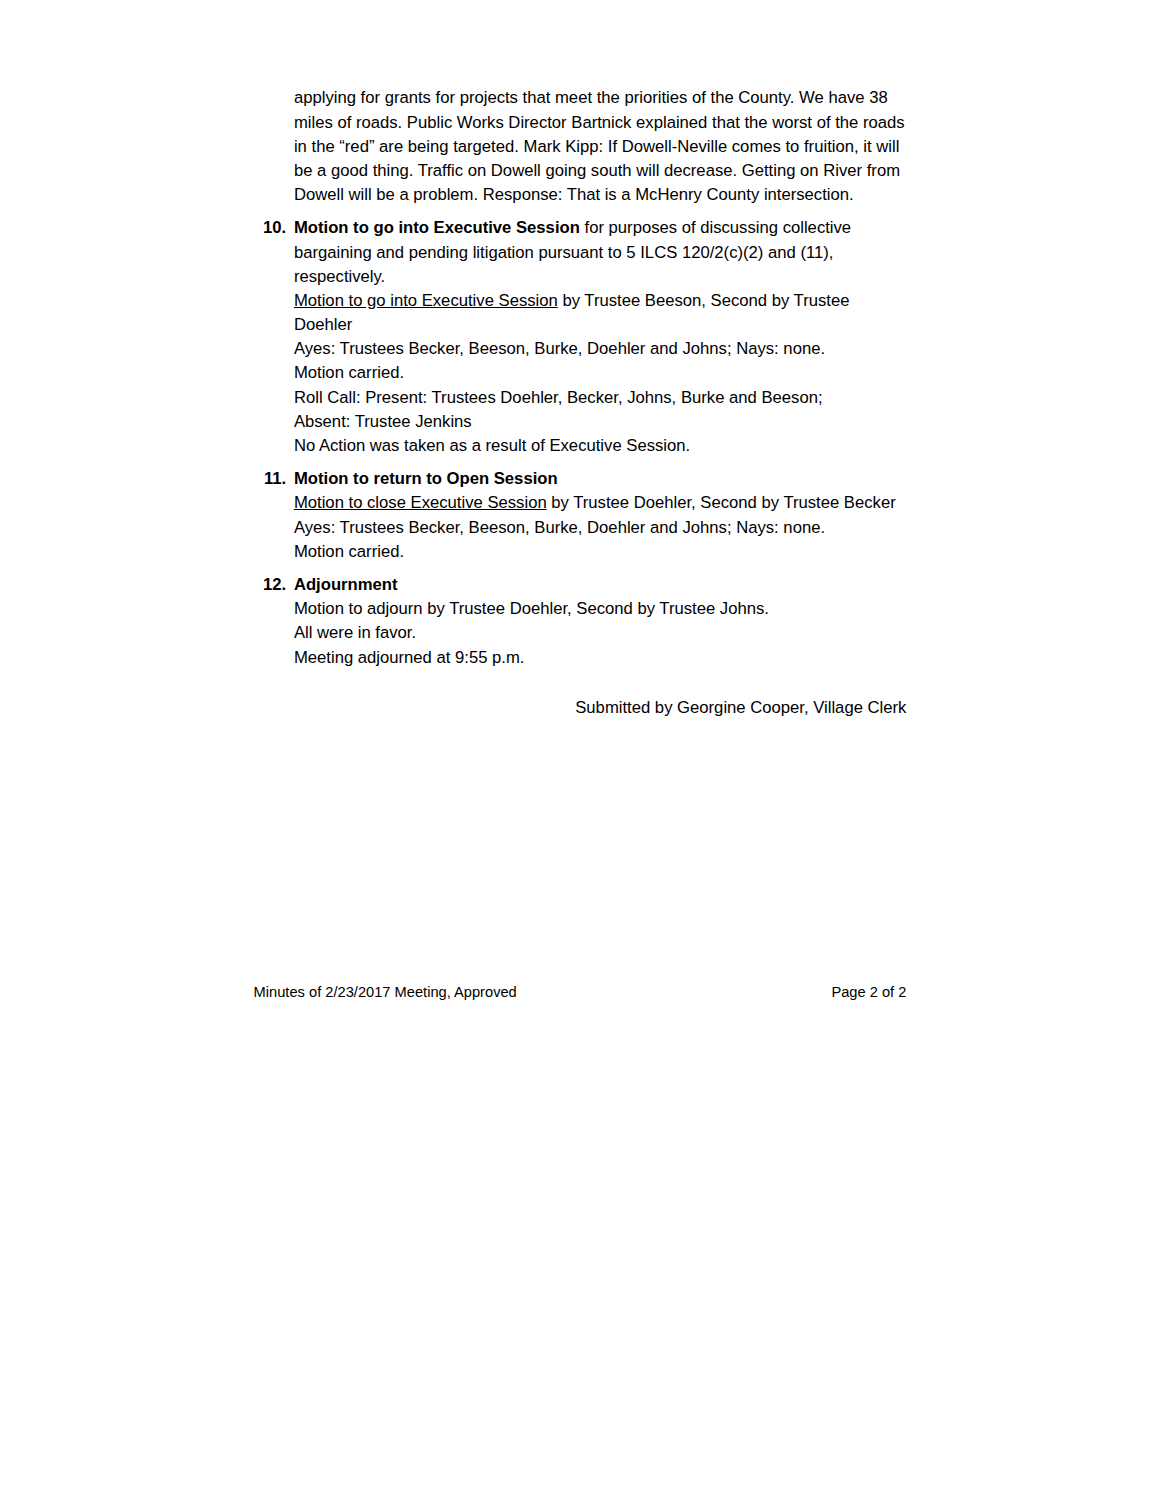applying for grants for projects that meet the priorities of the County. We have 38 miles of roads. Public Works Director Bartnick explained that the worst of the roads in the “red” are being targeted. Mark Kipp: If Dowell-Neville comes to fruition, it will be a good thing. Traffic on Dowell going south will decrease. Getting on River from Dowell will be a problem. Response: That is a McHenry County intersection.
10. Motion to go into Executive Session for purposes of discussing collective bargaining and pending litigation pursuant to 5 ILCS 120/2(c)(2) and (11), respectively. Motion to go into Executive Session by Trustee Beeson, Second by Trustee Doehler Ayes: Trustees Becker, Beeson, Burke, Doehler and Johns; Nays: none. Motion carried. Roll Call: Present: Trustees Doehler, Becker, Johns, Burke and Beeson; Absent: Trustee Jenkins No Action was taken as a result of Executive Session.
11. Motion to return to Open Session Motion to close Executive Session by Trustee Doehler, Second by Trustee Becker Ayes: Trustees Becker, Beeson, Burke, Doehler and Johns; Nays: none. Motion carried.
12. Adjournment Motion to adjourn by Trustee Doehler, Second by Trustee Johns. All were in favor. Meeting adjourned at 9:55 p.m.
Submitted by Georgine Cooper, Village Clerk
Minutes of 2/23/2017 Meeting, Approved Page 2 of 2